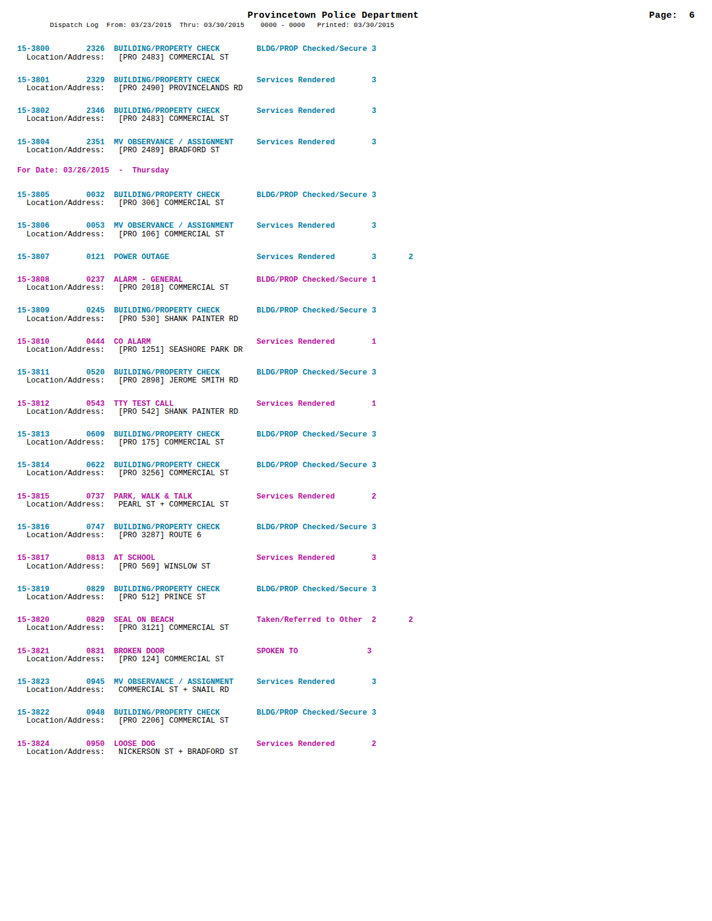Page: 6 Provincetown Police Department
Dispatch Log From: 03/23/2015 Thru: 03/30/2015 0000 - 0000 Printed: 03/30/2015
15-3800 2326 BUILDING/PROPERTY CHECK BLDG/PROP Checked/Secure 3 Location/Address: [PRO 2483] COMMERCIAL ST
15-3801 2329 BUILDING/PROPERTY CHECK Services Rendered 3 Location/Address: [PRO 2490] PROVINCELANDS RD
15-3802 2346 BUILDING/PROPERTY CHECK Services Rendered 3 Location/Address: [PRO 2483] COMMERCIAL ST
15-3804 2351 MV OBSERVANCE / ASSIGNMENT Services Rendered 3 Location/Address: [PRO 2489] BRADFORD ST
For Date: 03/26/2015 - Thursday
15-3805 0032 BUILDING/PROPERTY CHECK BLDG/PROP Checked/Secure 3 Location/Address: [PRO 306] COMMERCIAL ST
15-3806 0053 MV OBSERVANCE / ASSIGNMENT Services Rendered 3 Location/Address: [PRO 106] COMMERCIAL ST
15-3807 0121 POWER OUTAGE Services Rendered 3 2
15-3808 0237 ALARM - GENERAL BLDG/PROP Checked/Secure 1 Location/Address: [PRO 2018] COMMERCIAL ST
15-3809 0245 BUILDING/PROPERTY CHECK BLDG/PROP Checked/Secure 3 Location/Address: [PRO 530] SHANK PAINTER RD
15-3810 0444 CO ALARM Services Rendered 1 Location/Address: [PRO 1251] SEASHORE PARK DR
15-3811 0520 BUILDING/PROPERTY CHECK BLDG/PROP Checked/Secure 3 Location/Address: [PRO 2898] JEROME SMITH RD
15-3812 0543 TTY TEST CALL Services Rendered 1 Location/Address: [PRO 542] SHANK PAINTER RD
15-3813 0609 BUILDING/PROPERTY CHECK BLDG/PROP Checked/Secure 3 Location/Address: [PRO 175] COMMERCIAL ST
15-3814 0622 BUILDING/PROPERTY CHECK BLDG/PROP Checked/Secure 3 Location/Address: [PRO 3256] COMMERCIAL ST
15-3815 0737 PARK, WALK & TALK Services Rendered 2 Location/Address: PEARL ST + COMMERCIAL ST
15-3816 0747 BUILDING/PROPERTY CHECK BLDG/PROP Checked/Secure 3 Location/Address: [PRO 3287] ROUTE 6
15-3817 0813 AT SCHOOL Services Rendered 3 Location/Address: [PRO 569] WINSLOW ST
15-3819 0829 BUILDING/PROPERTY CHECK BLDG/PROP Checked/Secure 3 Location/Address: [PRO 512] PRINCE ST
15-3820 0829 SEAL ON BEACH Taken/Referred to Other 2 2 Location/Address: [PRO 3121] COMMERCIAL ST
15-3821 0831 BROKEN DOOR SPOKEN TO 3 Location/Address: [PRO 124] COMMERCIAL ST
15-3823 0945 MV OBSERVANCE / ASSIGNMENT Services Rendered 3 Location/Address: COMMERCIAL ST + SNAIL RD
15-3822 0948 BUILDING/PROPERTY CHECK BLDG/PROP Checked/Secure 3 Location/Address: [PRO 2206] COMMERCIAL ST
15-3824 0950 LOOSE DOG Services Rendered 2 Location/Address: NICKERSON ST + BRADFORD ST